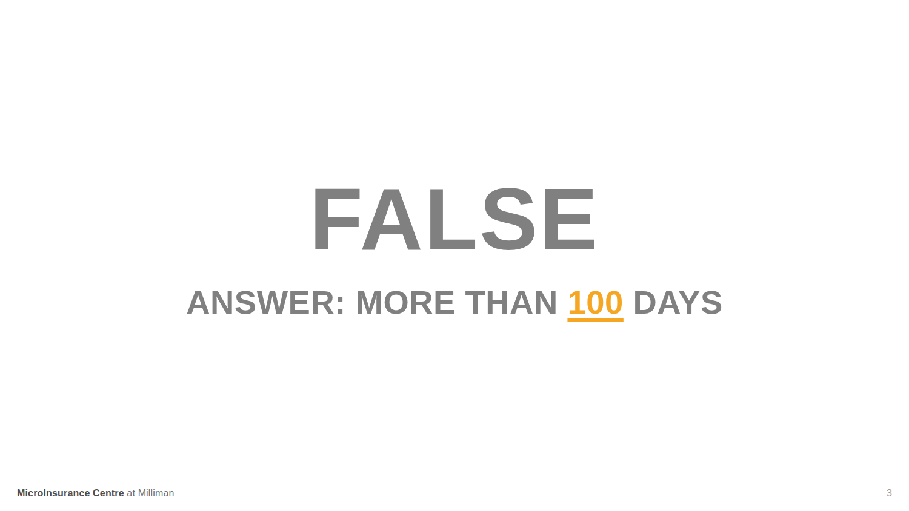FALSE
ANSWER: MORE THAN 100 DAYS
MicroInsurance Centre at Milliman
3